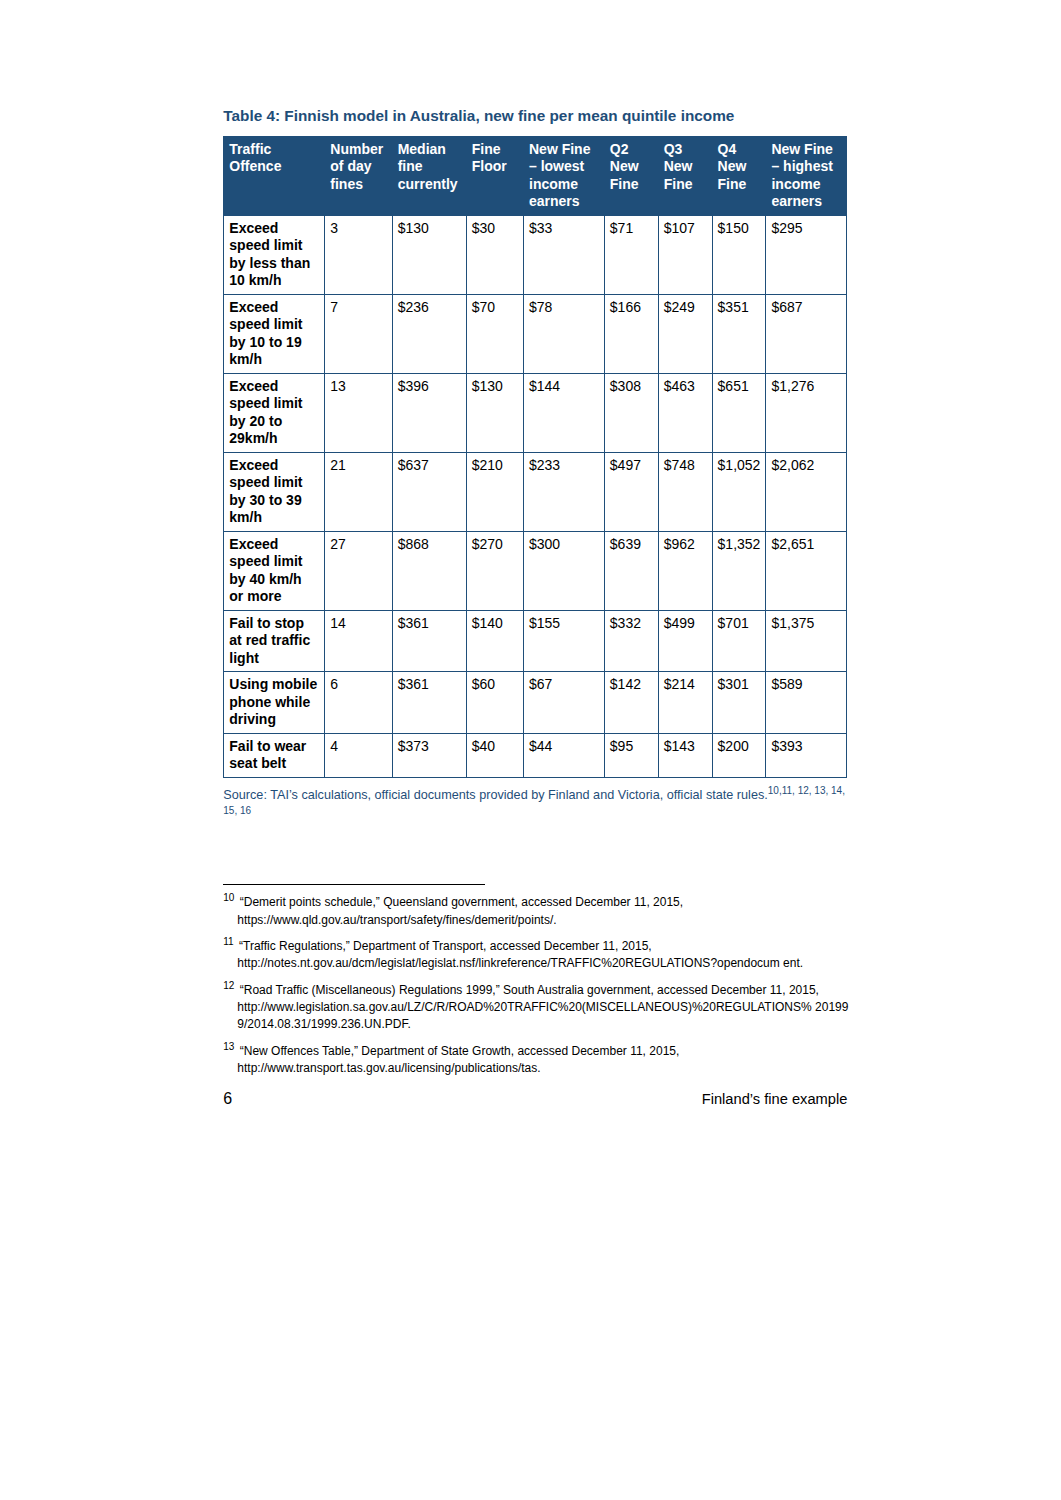Table 4: Finnish model in Australia, new fine per mean quintile income
| Traffic Offence | Number of day fines | Median fine currently | Fine Floor | New Fine – lowest income earners | Q2 New Fine | Q3 New Fine | Q4 New Fine | New Fine – highest income earners |
| --- | --- | --- | --- | --- | --- | --- | --- | --- |
| Exceed speed limit by less than 10 km/h | 3 | $130 | $30 | $33 | $71 | $107 | $150 | $295 |
| Exceed speed limit by 10 to 19 km/h | 7 | $236 | $70 | $78 | $166 | $249 | $351 | $687 |
| Exceed speed limit by 20 to 29km/h | 13 | $396 | $130 | $144 | $308 | $463 | $651 | $1,276 |
| Exceed speed limit by 30 to 39 km/h | 21 | $637 | $210 | $233 | $497 | $748 | $1,052 | $2,062 |
| Exceed speed limit by 40 km/h or more | 27 | $868 | $270 | $300 | $639 | $962 | $1,352 | $2,651 |
| Fail to stop at red traffic light | 14 | $361 | $140 | $155 | $332 | $499 | $701 | $1,375 |
| Using mobile phone while driving | 6 | $361 | $60 | $67 | $142 | $214 | $301 | $589 |
| Fail to wear seat belt | 4 | $373 | $40 | $44 | $95 | $143 | $200 | $393 |
Source: TAI’s calculations, official documents provided by Finland and Victoria, official state rules.10,11, 12, 13, 14, 15, 16
10 “Demerit points schedule,” Queensland government, accessed December 11, 2015, https://www.qld.gov.au/transport/safety/fines/demerit/points/.
11 “Traffic Regulations,” Department of Transport, accessed December 11, 2015, http://notes.nt.gov.au/dcm/legislat/legislat.nsf/linkreference/TRAFFIC%20REGULATIONS?opendocum ent.
12 “Road Traffic (Miscellaneous) Regulations 1999,” South Australia government, accessed December 11, 2015, http://www.legislation.sa.gov.au/LZ/C/R/ROAD%20TRAFFIC%20(MISCELLANEOUS)%20REGULATIONS% 201999/2014.08.31/1999.236.UN.PDF.
13 “New Offences Table,” Department of State Growth, accessed December 11, 2015, http://www.transport.tas.gov.au/licensing/publications/tas.
6 Finland’s fine example